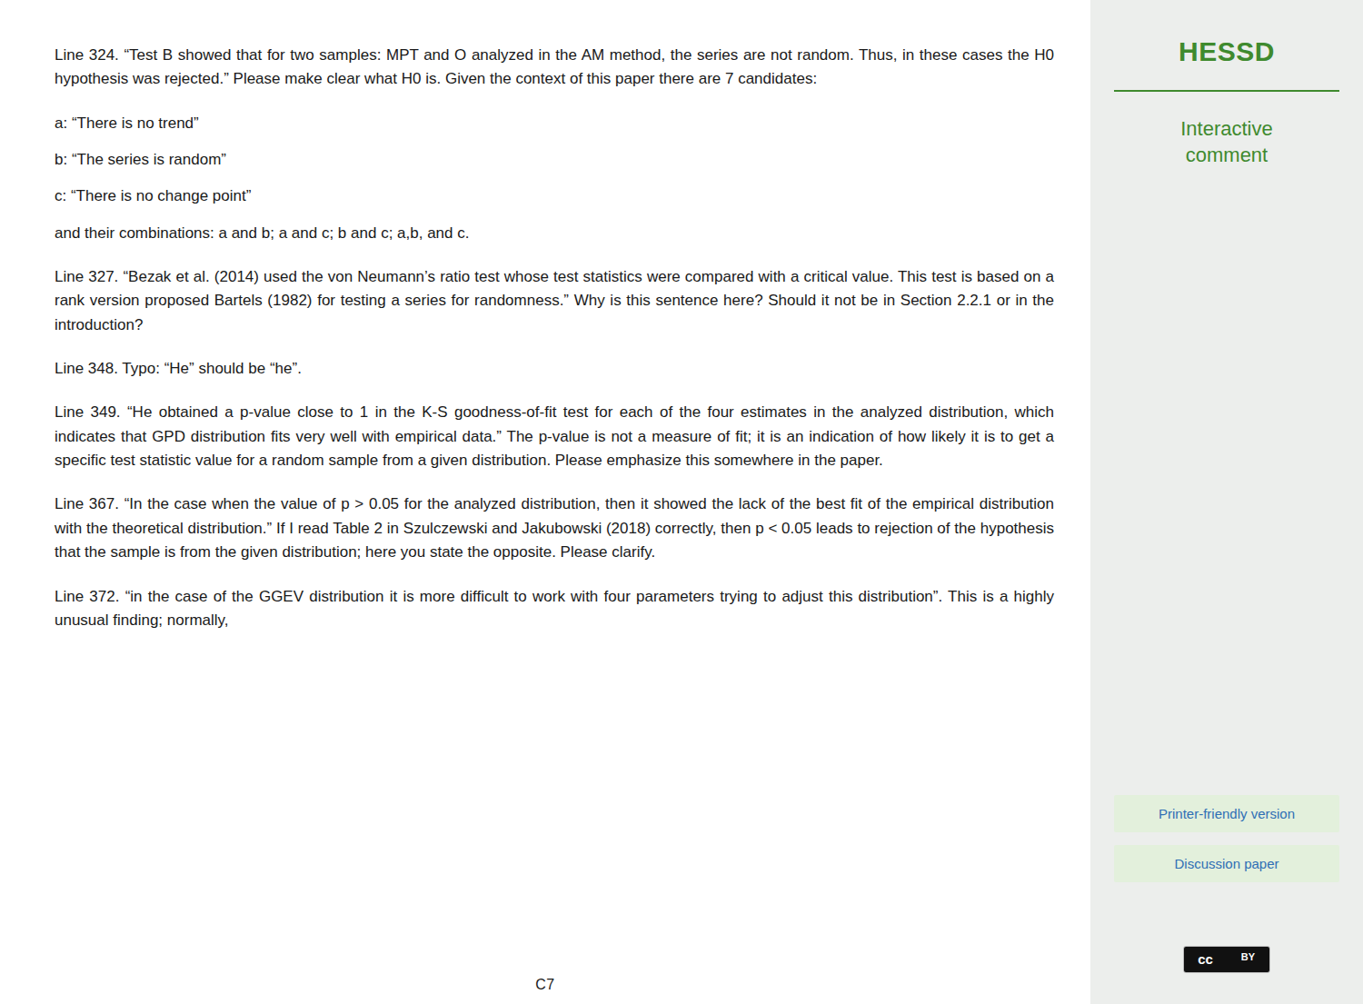Line 324. “Test B showed that for two samples: MPT and O analyzed in the AM method, the series are not random. Thus, in these cases the H0 hypothesis was rejected.” Please make clear what H0 is. Given the context of this paper there are 7 candidates:
a: “There is no trend”
b: “The series is random”
c: “There is no change point”
and their combinations: a and b; a and c; b and c; a,b, and c.
Line 327. “Bezak et al. (2014) used the von Neumann’s ratio test whose test statistics were compared with a critical value. This test is based on a rank version proposed Bartels (1982) for testing a series for randomness.” Why is this sentence here? Should it not be in Section 2.2.1 or in the introduction?
Line 348. Typo: “He” should be “he”.
Line 349. “He obtained a p-value close to 1 in the K-S goodness-of-fit test for each of the four estimates in the analyzed distribution, which indicates that GPD distribution fits very well with empirical data.” The p-value is not a measure of fit; it is an indication of how likely it is to get a specific test statistic value for a random sample from a given distribution. Please emphasize this somewhere in the paper.
Line 367. “In the case when the value of p > 0.05 for the analyzed distribution, then it showed the lack of the best fit of the empirical distribution with the theoretical distribution.” If I read Table 2 in Szulczewski and Jakubowski (2018) correctly, then p < 0.05 leads to rejection of the hypothesis that the sample is from the given distribution; here you state the opposite. Please clarify.
Line 372. “in the case of the GGEV distribution it is more difficult to work with four parameters trying to adjust this distribution”. This is a highly unusual finding; normally,
C7
HESSD
Interactive
comment
Printer-friendly version Discussion paper
cc
BY